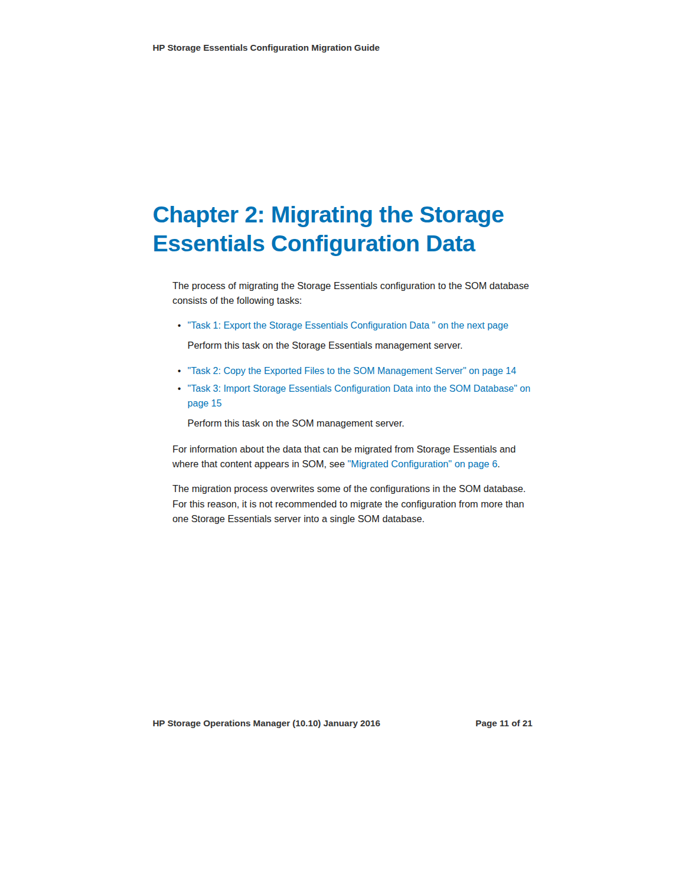HP Storage Essentials Configuration Migration Guide
Chapter 2: Migrating the Storage Essentials Configuration Data
The process of migrating the Storage Essentials configuration to the SOM database consists of the following tasks:
"Task 1: Export the Storage Essentials Configuration Data " on the next page
Perform this task on the Storage Essentials management server.
"Task 2: Copy the Exported Files to the SOM Management Server" on page 14
"Task 3: Import Storage Essentials Configuration Data into the SOM Database" on page 15
Perform this task on the SOM management server.
For information about the data that can be migrated from Storage Essentials and where that content appears in SOM, see "Migrated Configuration" on page 6.
The migration process overwrites some of the configurations in the SOM database. For this reason, it is not recommended to migrate the configuration from more than one Storage Essentials server into a single SOM database.
HP Storage Operations Manager (10.10) January 2016 Page 11 of 21